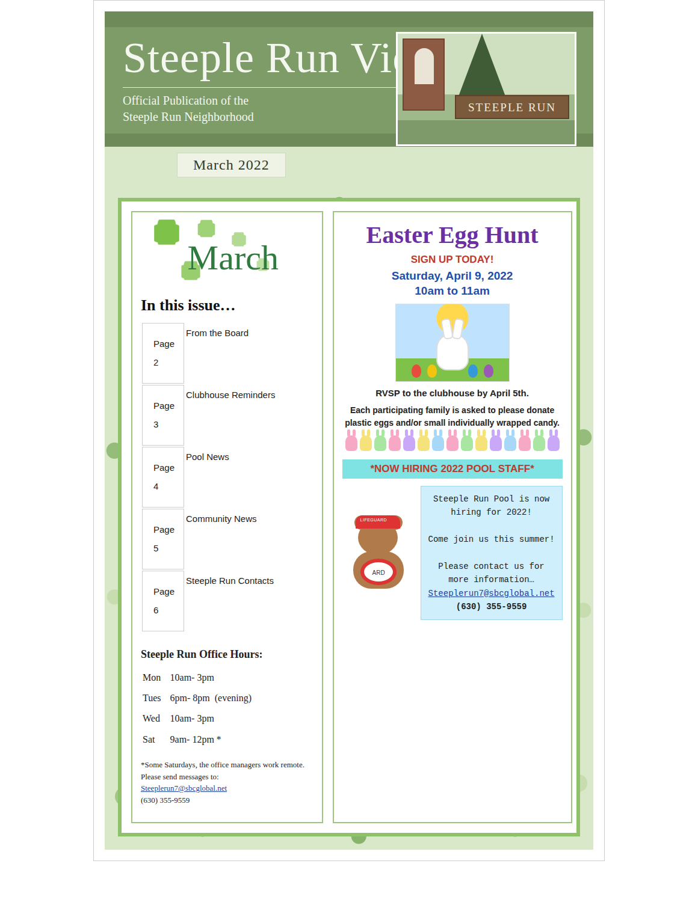Steeple Run Views
Official Publication of the
Steeple Run Neighborhood
STEEPLE RUN
March 2022
March
In this issue…
| Page 2 | From the Board |
| Page 3 | Clubhouse Reminders |
| Page 4 | Pool News |
| Page 5 | Community News |
| Page 6 | Steeple Run Contacts |
Steeple Run Office Hours:
| Mon | 10am- 3pm |
| Tues | 6pm- 8pm (evening) |
| Wed | 10am- 3pm |
| Sat | 9am- 12pm * |
*Some Saturdays, the office managers work remote. Please send messages to:
Steeplerun7@sbcglobal.net
(630) 355-9559
Easter Egg Hunt
SIGN UP TODAY!
Saturday, April 9, 2022
10am to 11am
RVSP to the clubhouse by April 5th.
Each participating family is asked to please donate plastic eggs and/or small individually wrapped candy.
*NOW HIRING 2022 POOL STAFF*
Steeple Run Pool is now hiring for 2022!
Come join us this summer!
Please contact us for more information…
Steeplerun7@sbcglobal.net
(630) 355-9559